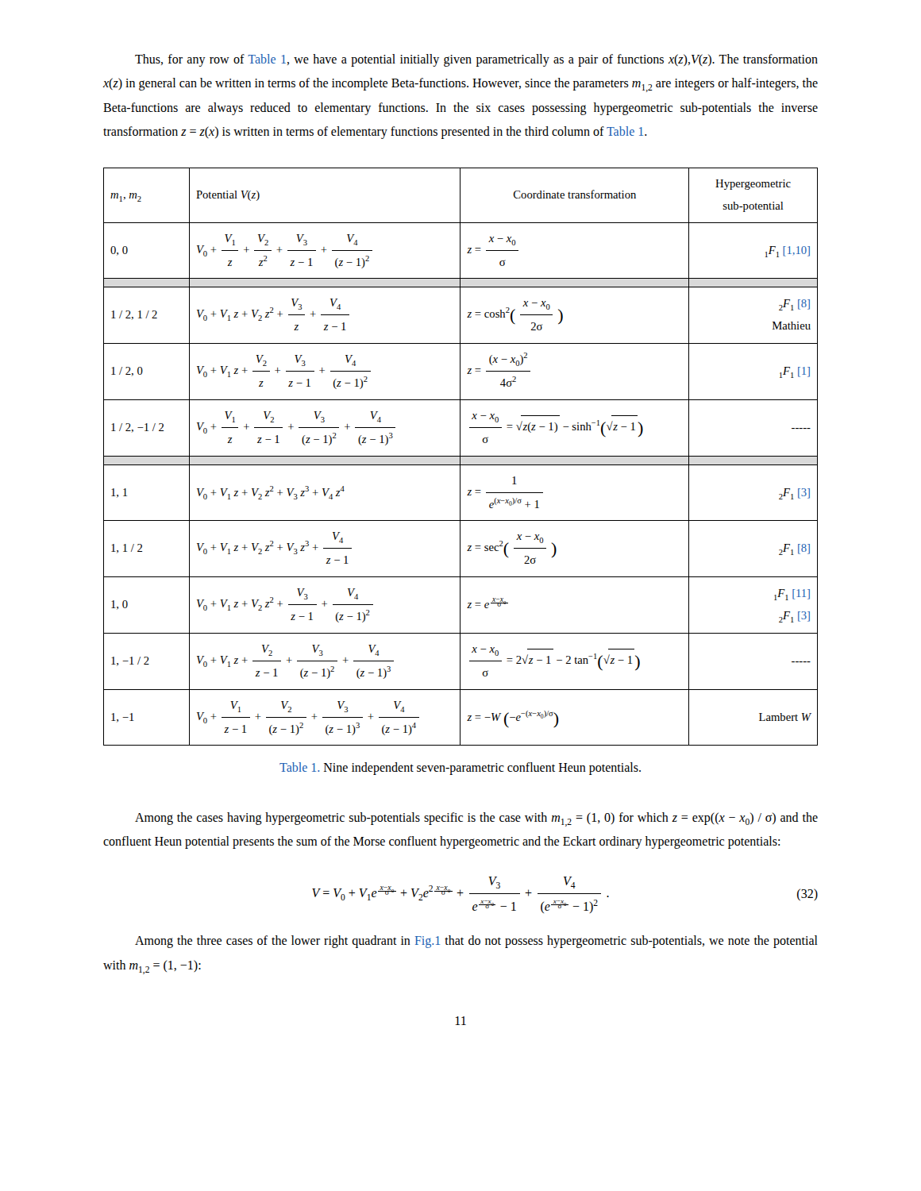Thus, for any row of Table 1, we have a potential initially given parametrically as a pair of functions x(z),V(z). The transformation x(z) in general can be written in terms of the incomplete Beta-functions. However, since the parameters m1,2 are integers or half-integers, the Beta-functions are always reduced to elementary functions. In the six cases possessing hypergeometric sub-potentials the inverse transformation z = z(x) is written in terms of elementary functions presented in the third column of Table 1.
| m 1 , m 2 | Potential V ( z ) | Coordinate transformation | Hypergeometric sub-potential |
| --- | --- | --- | --- |
| 0, 0 | V 0 + V 1 z + V 2 z 2 + V 3 z − 1 + V 4 ( z − 1) 2 | z = x − x 0 σ | 1 F 1 [1,10] |
| 1 / 2, 1 / 2 | V 0 + V 1 z + V 2 z 2 + V 3 z + V 4 z − 1 | z = cosh 2 ( x − x 0 2σ ) | 2 F 1 [8] Mathieu |
| 1 / 2, 0 | V 0 + V 1 z + V 2 z + V 3 z − 1 + V 4 ( z − 1) 2 | z = ( x − x 0 ) 2 4σ 2 | 1 F 1 [1] |
| 1 / 2, −1 / 2 | V 0 + V 1 z + V 2 z − 1 + V 3 ( z − 1) 2 + V 4 ( z − 1) 3 | x − x 0 σ = z ( z − 1) − sinh −1 ( z − 1 ) | ----- |
| 1, 1 | V 0 + V 1 z + V 2 z 2 + V 3 z 3 + V 4 z 4 | z = 1 e ( x − x 0 )/σ + 1 | 2 F 1 [3] |
| 1, 1 / 2 | V 0 + V 1 z + V 2 z 2 + V 3 z 3 + V 4 z − 1 | z = sec 2 ( x − x 0 2σ ) | 2 F 1 [8] |
| 1, 0 | V 0 + V 1 z + V 2 z 2 + V 3 z − 1 + V 4 ( z − 1) 2 | z = e x − x 0 σ | 1 F 1 [11] 2 F 1 [3] |
| 1, −1 / 2 | V 0 + V 1 z + V 2 z − 1 + V 3 ( z − 1) 2 + V 4 ( z − 1) 3 | x − x 0 σ = 2 z − 1 − 2 tan −1 ( z − 1 ) | ----- |
| 1, −1 | V 0 + V 1 z − 1 + V 2 ( z − 1) 2 + V 3 ( z − 1) 3 + V 4 ( z − 1) 4 | z = − W ( − e −( x − x 0 )/σ ) | Lambert W |
Table 1. Nine independent seven-parametric confluent Heun potentials.
Among the cases having hypergeometric sub-potentials specific is the case with m1,2 = (1, 0) for which z = exp((x − x0) / σ) and the confluent Heun potential presents the sum of the Morse confluent hypergeometric and the Eckart ordinary hypergeometric potentials:
V = V0 + V1ex−x0 σ + V2e2x−x0 σ + V3 ex−x0 σ − 1 + V4(ex−x0 σ − 1)2 . (32)
Among the three cases of the lower right quadrant in Fig.1 that do not possess hypergeometric sub-potentials, we note the potential with m1,2 = (1, −1):
11